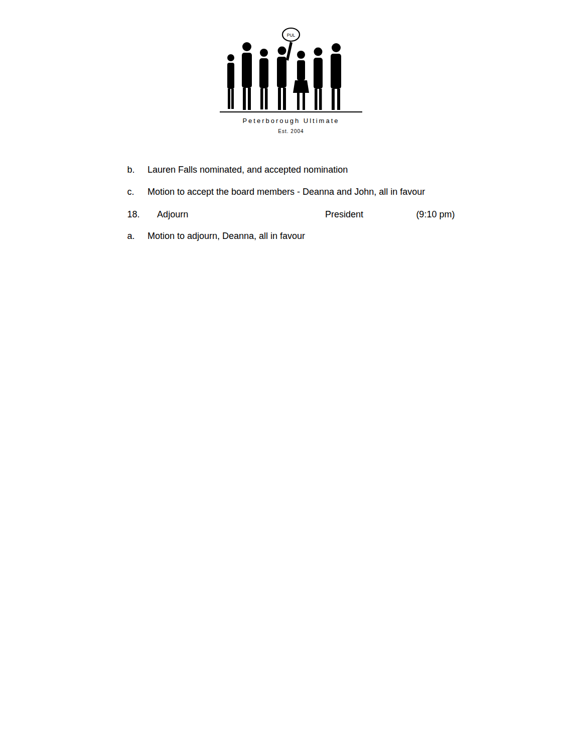PUL Peterborough Ultimate Est. 2004
b. Lauren Falls nominated, and accepted nomination
c. Motion to accept the board members - Deanna and John, all in favour
18. Adjourn President (9:10 pm)
a. Motion to adjourn, Deanna, all in favour